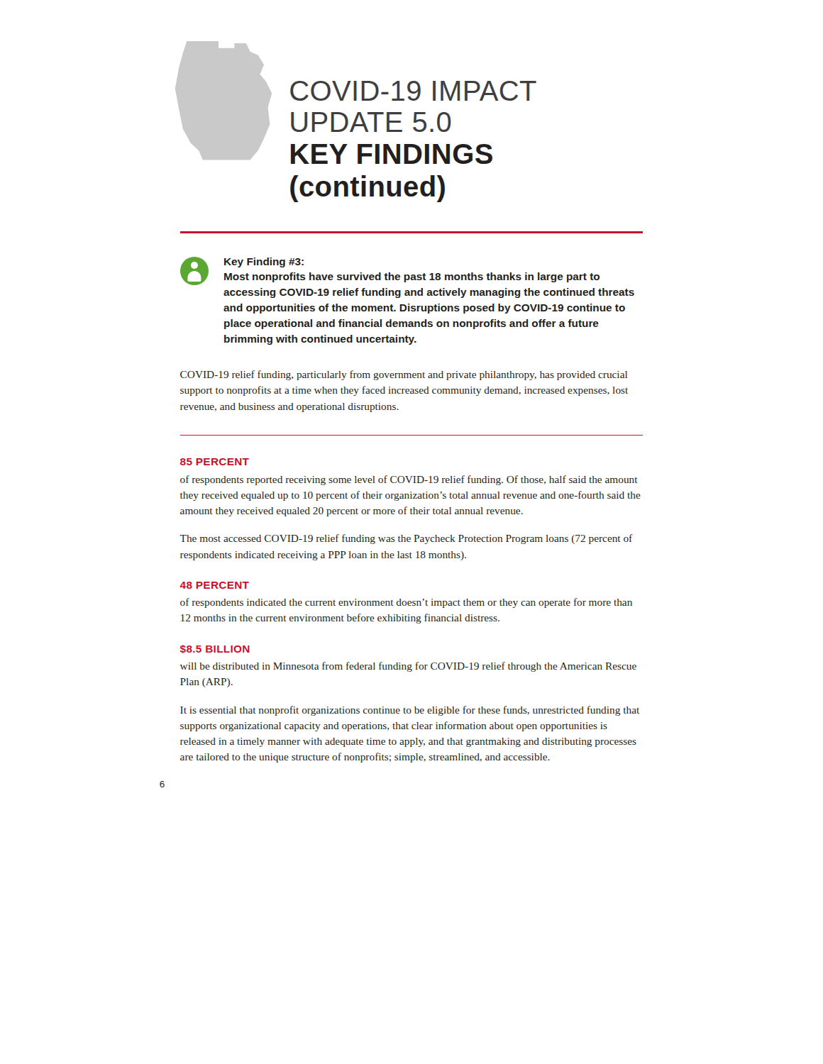COVID-19 IMPACT UPDATE 5.0
KEY FINDINGS (continued)
Key Finding #3: Most nonprofits have survived the past 18 months thanks in large part to accessing COVID-19 relief funding and actively managing the continued threats and opportunities of the moment. Disruptions posed by COVID-19 continue to place operational and financial demands on nonprofits and offer a future brimming with continued uncertainty.
COVID-19 relief funding, particularly from government and private philanthropy, has provided crucial support to nonprofits at a time when they faced increased community demand, increased expenses, lost revenue, and business and operational disruptions.
85 PERCENT
of respondents reported receiving some level of COVID-19 relief funding. Of those, half said the amount they received equaled up to 10 percent of their organization’s total annual revenue and one-fourth said the amount they received equaled 20 percent or more of their total annual revenue.
The most accessed COVID-19 relief funding was the Paycheck Protection Program loans (72 percent of respondents indicated receiving a PPP loan in the last 18 months).
48 PERCENT
of respondents indicated the current environment doesn’t impact them or they can operate for more than 12 months in the current environment before exhibiting financial distress.
$8.5 BILLION
will be distributed in Minnesota from federal funding for COVID-19 relief through the American Rescue Plan (ARP).
It is essential that nonprofit organizations continue to be eligible for these funds, unrestricted funding that supports organizational capacity and operations, that clear information about open opportunities is released in a timely manner with adequate time to apply, and that grantmaking and distributing processes are tailored to the unique structure of nonprofits; simple, streamlined, and accessible.
6